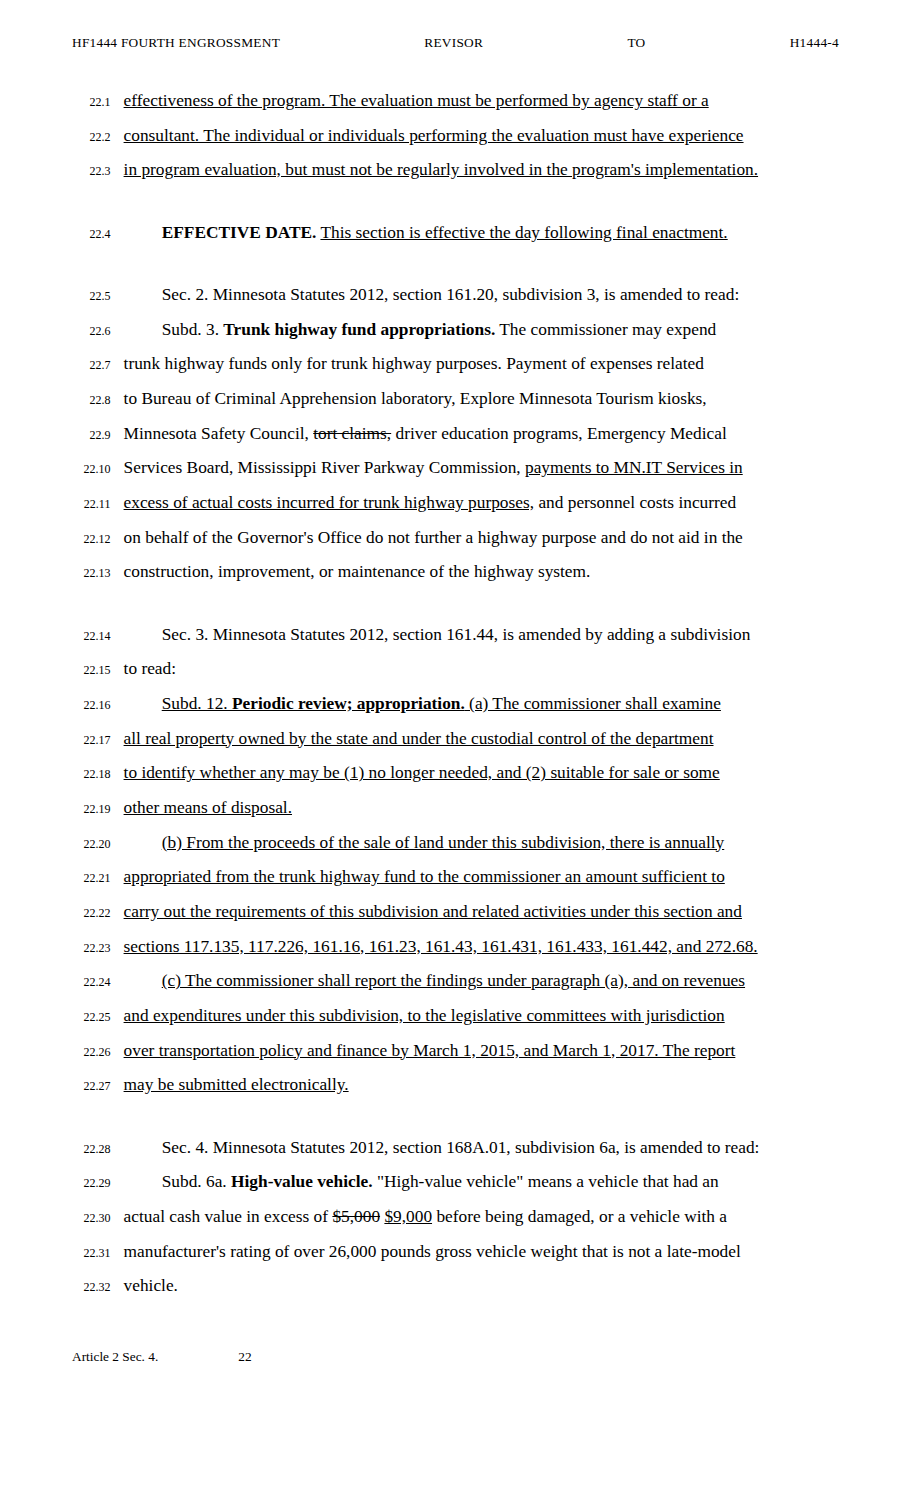HF1444 FOURTH ENGROSSMENT REVISOR TO H1444-4
22.1 effectiveness of the program. The evaluation must be performed by agency staff or a
22.2 consultant. The individual or individuals performing the evaluation must have experience
22.3 in program evaluation, but must not be regularly involved in the program's implementation.
22.4 EFFECTIVE DATE. This section is effective the day following final enactment.
22.5 Sec. 2. Minnesota Statutes 2012, section 161.20, subdivision 3, is amended to read:
22.6 Subd. 3. Trunk highway fund appropriations. The commissioner may expend
22.7 trunk highway funds only for trunk highway purposes. Payment of expenses related
22.8 to Bureau of Criminal Apprehension laboratory, Explore Minnesota Tourism kiosks,
22.9 Minnesota Safety Council, tort claims, driver education programs, Emergency Medical
22.10 Services Board, Mississippi River Parkway Commission, payments to MN.IT Services in
22.11 excess of actual costs incurred for trunk highway purposes, and personnel costs incurred
22.12 on behalf of the Governor's Office do not further a highway purpose and do not aid in the
22.13 construction, improvement, or maintenance of the highway system.
22.14 Sec. 3. Minnesota Statutes 2012, section 161.44, is amended by adding a subdivision
22.15 to read:
22.16 Subd. 12. Periodic review; appropriation. (a) The commissioner shall examine
22.17 all real property owned by the state and under the custodial control of the department
22.18 to identify whether any may be (1) no longer needed, and (2) suitable for sale or some
22.19 other means of disposal.
22.20(b) From the proceeds of the sale of land under this subdivision, there is annually
22.21 appropriated from the trunk highway fund to the commissioner an amount sufficient to
22.22 carry out the requirements of this subdivision and related activities under this section and
22.23 sections 117.135, 117.226, 161.16, 161.23, 161.43, 161.431, 161.433, 161.442, and 272.68.
22.24(c) The commissioner shall report the findings under paragraph (a), and on revenues
22.25 and expenditures under this subdivision, to the legislative committees with jurisdiction
22.26 over transportation policy and finance by March 1, 2015, and March 1, 2017. The report
22.27 may be submitted electronically.
22.28 Sec. 4. Minnesota Statutes 2012, section 168A.01, subdivision 6a, is amended to read:
22.29 Subd. 6a. High-value vehicle. "High-value vehicle" means a vehicle that had an
22.30 actual cash value in excess of $5,000 $9,000 before being damaged, or a vehicle with a
22.31 manufacturer's rating of over 26,000 pounds gross vehicle weight that is not a late-model
22.32 vehicle.
Article 2 Sec. 4. 22